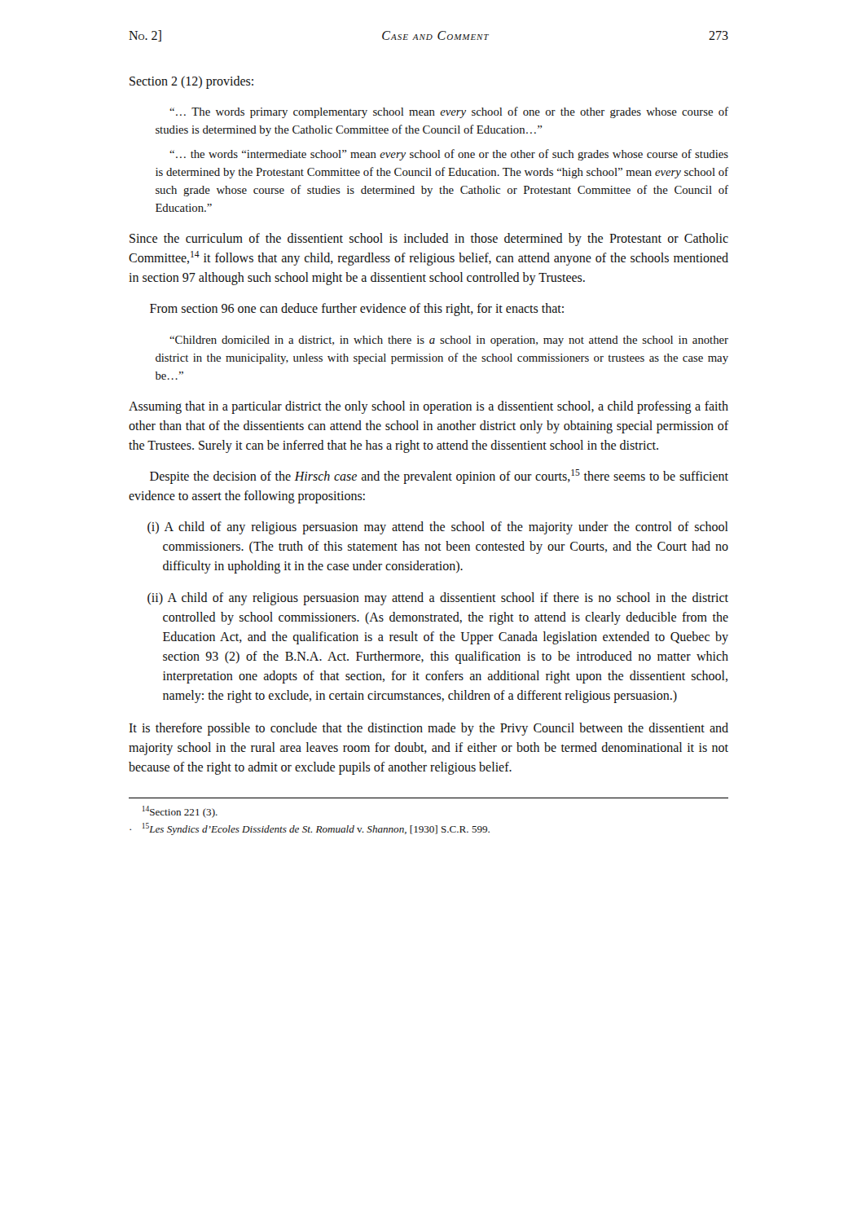No. 2] Case and Comment 273
Section 2 (12) provides:
“… The words primary complementary school mean every school of one or the other grades whose course of studies is determined by the Catholic Committee of the Council of Education…”
“… the words “intermediate school” mean every school of one or the other of such grades whose course of studies is determined by the Protestant Committee of the Council of Education. The words “high school” mean every school of such grade whose course of studies is determined by the Catholic or Protestant Committee of the Council of Education.”
Since the curriculum of the dissentient school is included in those determined by the Protestant or Catholic Committee,14 it follows that any child, regardless of religious belief, can attend anyone of the schools mentioned in section 97 although such school might be a dissentient school controlled by Trustees.
From section 96 one can deduce further evidence of this right, for it enacts that:
“Children domiciled in a district, in which there is a school in operation, may not attend the school in another district in the municipality, unless with special permission of the school commissioners or trustees as the case may be…”
Assuming that in a particular district the only school in operation is a dissentient school, a child professing a faith other than that of the dissentients can attend the school in another district only by obtaining special permission of the Trustees. Surely it can be inferred that he has a right to attend the dissentient school in the district.
Despite the decision of the Hirsch case and the prevalent opinion of our courts,15 there seems to be sufficient evidence to assert the following propositions:
(i) A child of any religious persuasion may attend the school of the majority under the control of school commissioners. (The truth of this statement has not been contested by our Courts, and the Court had no difficulty in upholding it in the case under consideration).
(ii) A child of any religious persuasion may attend a dissentient school if there is no school in the district controlled by school commissioners. (As demonstrated, the right to attend is clearly deducible from the Education Act, and the qualification is a result of the Upper Canada legislation extended to Quebec by section 93 (2) of the B.N.A. Act. Furthermore, this qualification is to be introduced no matter which interpretation one adopts of that section, for it confers an additional right upon the dissentient school, namely: the right to exclude, in certain circumstances, children of a different religious persuasion.)
It is therefore possible to conclude that the distinction made by the Privy Council between the dissentient and majority school in the rural area leaves room for doubt, and if either or both be termed denominational it is not because of the right to admit or exclude pupils of another religious belief.
14Section 221 (3).
15Les Syndics d’Ecoles Dissidents de St. Romuald v. Shannon, [1930] S.C.R. 599.